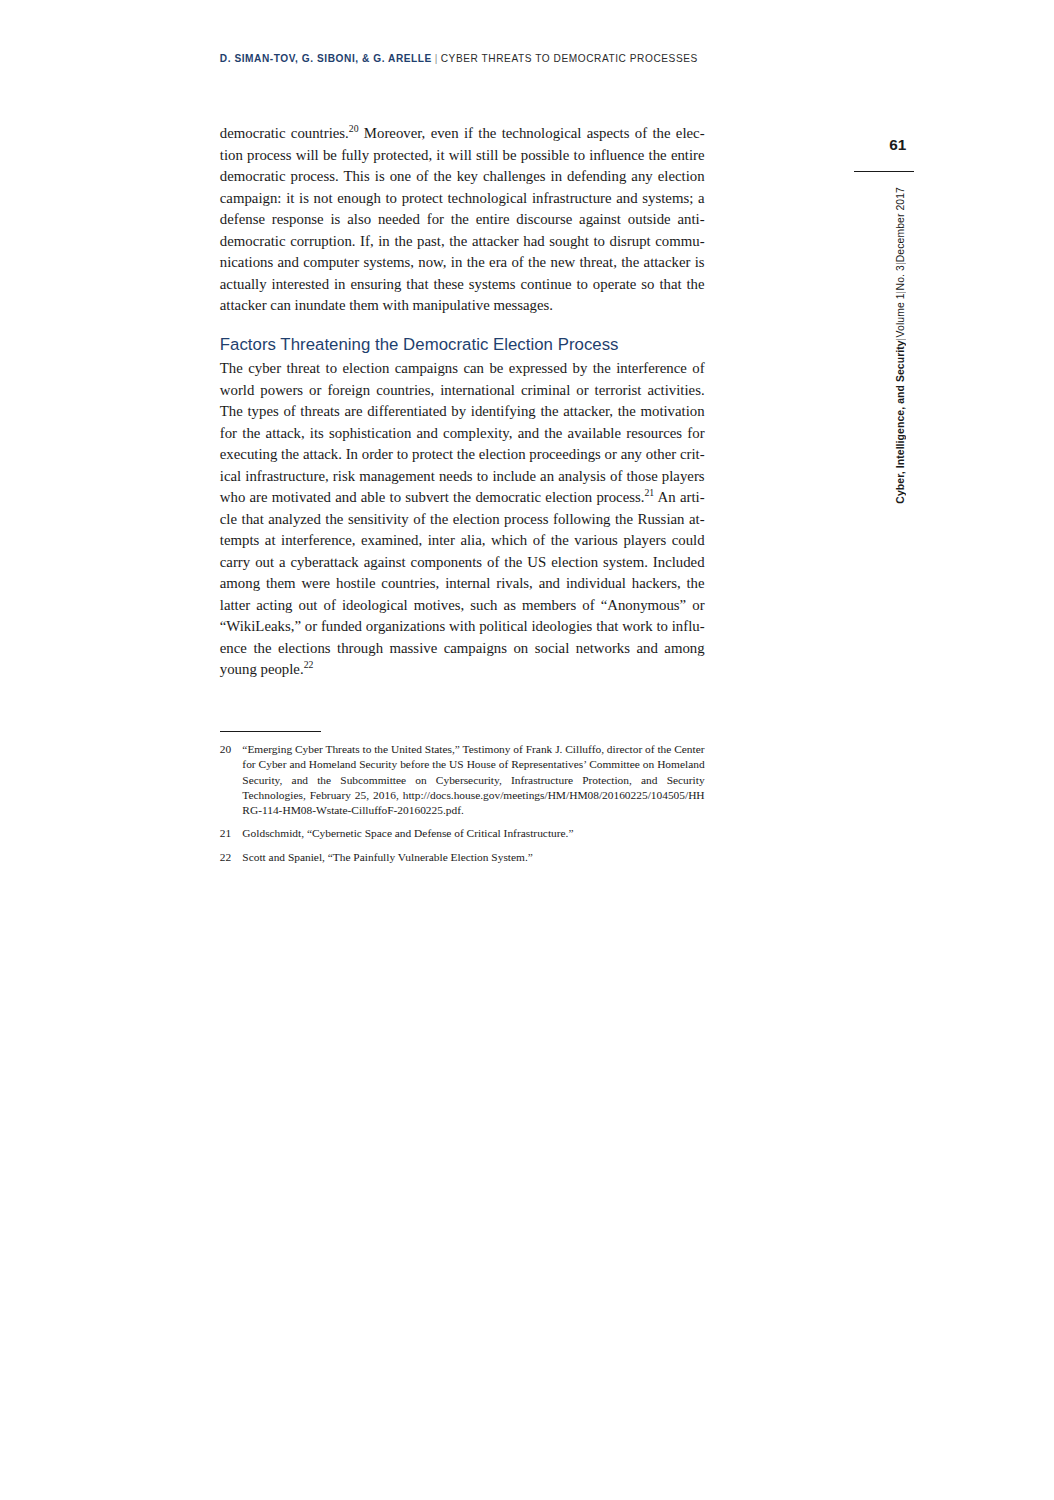D. SIMAN-TOV, G. SIBONI, & G. ARELLE|CYBER THREATS TO DEMOCRATIC PROCESSES
61
Cyber, Intelligence, and Security|Volume 1|No. 3|December 2017
democratic countries.20 Moreover, even if the technological aspects of the election process will be fully protected, it will still be possible to influence the entire democratic process. This is one of the key challenges in defending any election campaign: it is not enough to protect technological infrastructure and systems; a defense response is also needed for the entire discourse against outside anti-democratic corruption. If, in the past, the attacker had sought to disrupt communications and computer systems, now, in the era of the new threat, the attacker is actually interested in ensuring that these systems continue to operate so that the attacker can inundate them with manipulative messages.
Factors Threatening the Democratic Election Process
The cyber threat to election campaigns can be expressed by the interference of world powers or foreign countries, international criminal or terrorist activities. The types of threats are differentiated by identifying the attacker, the motivation for the attack, its sophistication and complexity, and the available resources for executing the attack. In order to protect the election proceedings or any other critical infrastructure, risk management needs to include an analysis of those players who are motivated and able to subvert the democratic election process.21 An article that analyzed the sensitivity of the election process following the Russian attempts at interference, examined, inter alia, which of the various players could carry out a cyberattack against components of the US election system. Included among them were hostile countries, internal rivals, and individual hackers, the latter acting out of ideological motives, such as members of “Anonymous” or “WikiLeaks,” or funded organizations with political ideologies that work to influence the elections through massive campaigns on social networks and among young people.22
20
“Emerging Cyber Threats to the United States,” Testimony of Frank J. Cilluffo, director of the Center for Cyber and Homeland Security before the US House of Representatives’ Committee on Homeland Security, and the Subcommittee on Cybersecurity, Infrastructure Protection, and Security Technologies, February 25, 2016, http://docs.house.gov/meetings/HM/HM08/20160225/104505/HHRG-114-HM08-Wstate-CilluffoF-20160225.pdf.
21
Goldschmidt, “Cybernetic Space and Defense of Critical Infrastructure.”
22
Scott and Spaniel, “The Painfully Vulnerable Election System.”